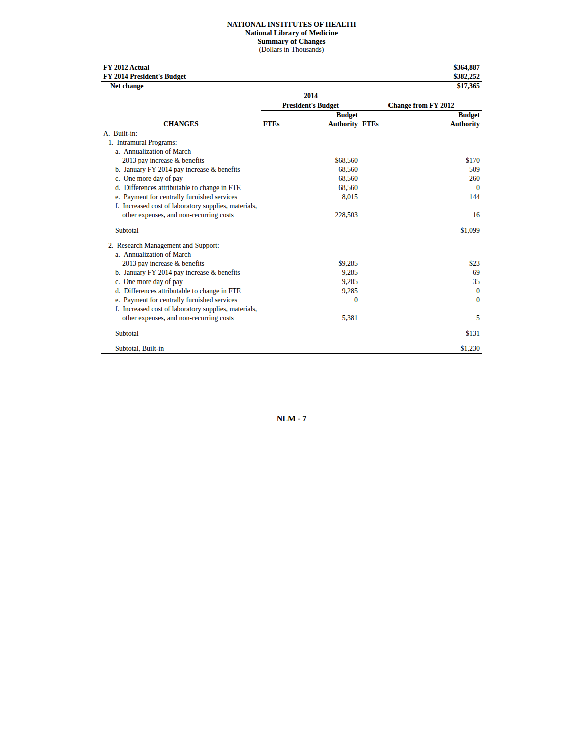NATIONAL INSTITUTES OF HEALTH
National Library of Medicine
Summary of Changes
(Dollars in Thousands)
| FY 2012 Actual | $364,887 |
| FY 2014 President's Budget | $382,252 |
| Net change | $17,365 |
| | 2014 | |
| President's Budget | Change from FY 2012 |
| | Budget | | Budget |
| CHANGES | FTEs | Authority | FTEs | Authority |
| A. Built-in: | | | | |
| 1. Intramural Programs: | | | | |
| a. Annualization of March | | | | |
| 2013 pay increase & benefits | | $68,560 | | $170 |
| b. January FY 2014 pay increase & benefits | | 68,560 | | 509 |
| c. One more day of pay | | 68,560 | | 260 |
| d. Differences attributable to change in FTE | | 68,560 | | 0 |
| e. Payment for centrally furnished services | | 8,015 | | 144 |
| f. Increased cost of laboratory supplies, materials, | | | | |
| other expenses, and non-recurring costs | | 228,503 | | 16 |
| Subtotal | | | | $1,099 |
| 2. Research Management and Support: | | | | |
| a. Annualization of March | | | | |
| 2013 pay increase & benefits | | $9,285 | | $23 |
| b. January FY 2014 pay increase & benefits | | 9,285 | | 69 |
| c. One more day of pay | | 9,285 | | 35 |
| d. Differences attributable to change in FTE | | 9,285 | | 0 |
| e. Payment for centrally furnished services | | 0 | | 0 |
| f. Increased cost of laboratory supplies, materials, | | | | |
| other expenses, and non-recurring costs | | 5,381 | | 5 |
| Subtotal | | | | $131 |
| Subtotal, Built-in | | | | $1,230 |
NLM - 7